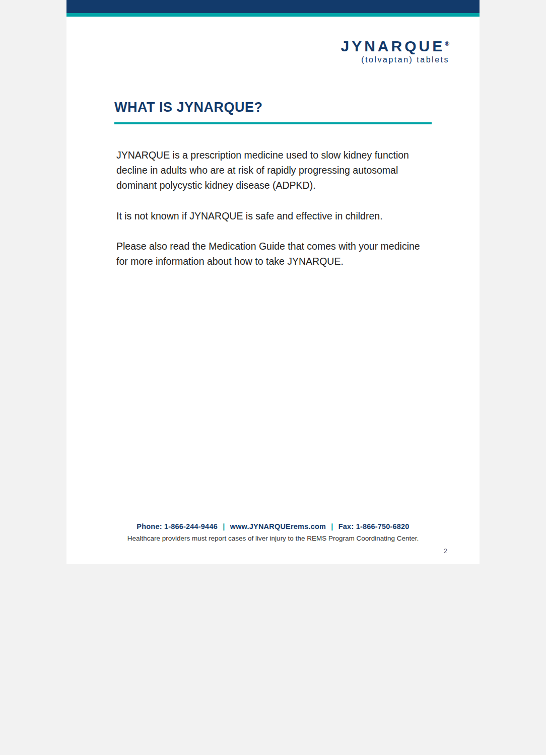JYNARQUE®
(tolvaptan) tablets
WHAT IS JYNARQUE?
JYNARQUE is a prescription medicine used to slow kidney function decline in adults who are at risk of rapidly progressing autosomal dominant polycystic kidney disease (ADPKD).
It is not known if JYNARQUE is safe and effective in children.
Please also read the Medication Guide that comes with your medicine for more information about how to take JYNARQUE.
Phone: 1-866-244-9446 | www.JYNARQUErems.com | Fax: 1-866-750-6820
Healthcare providers must report cases of liver injury to the REMS Program Coordinating Center.
2